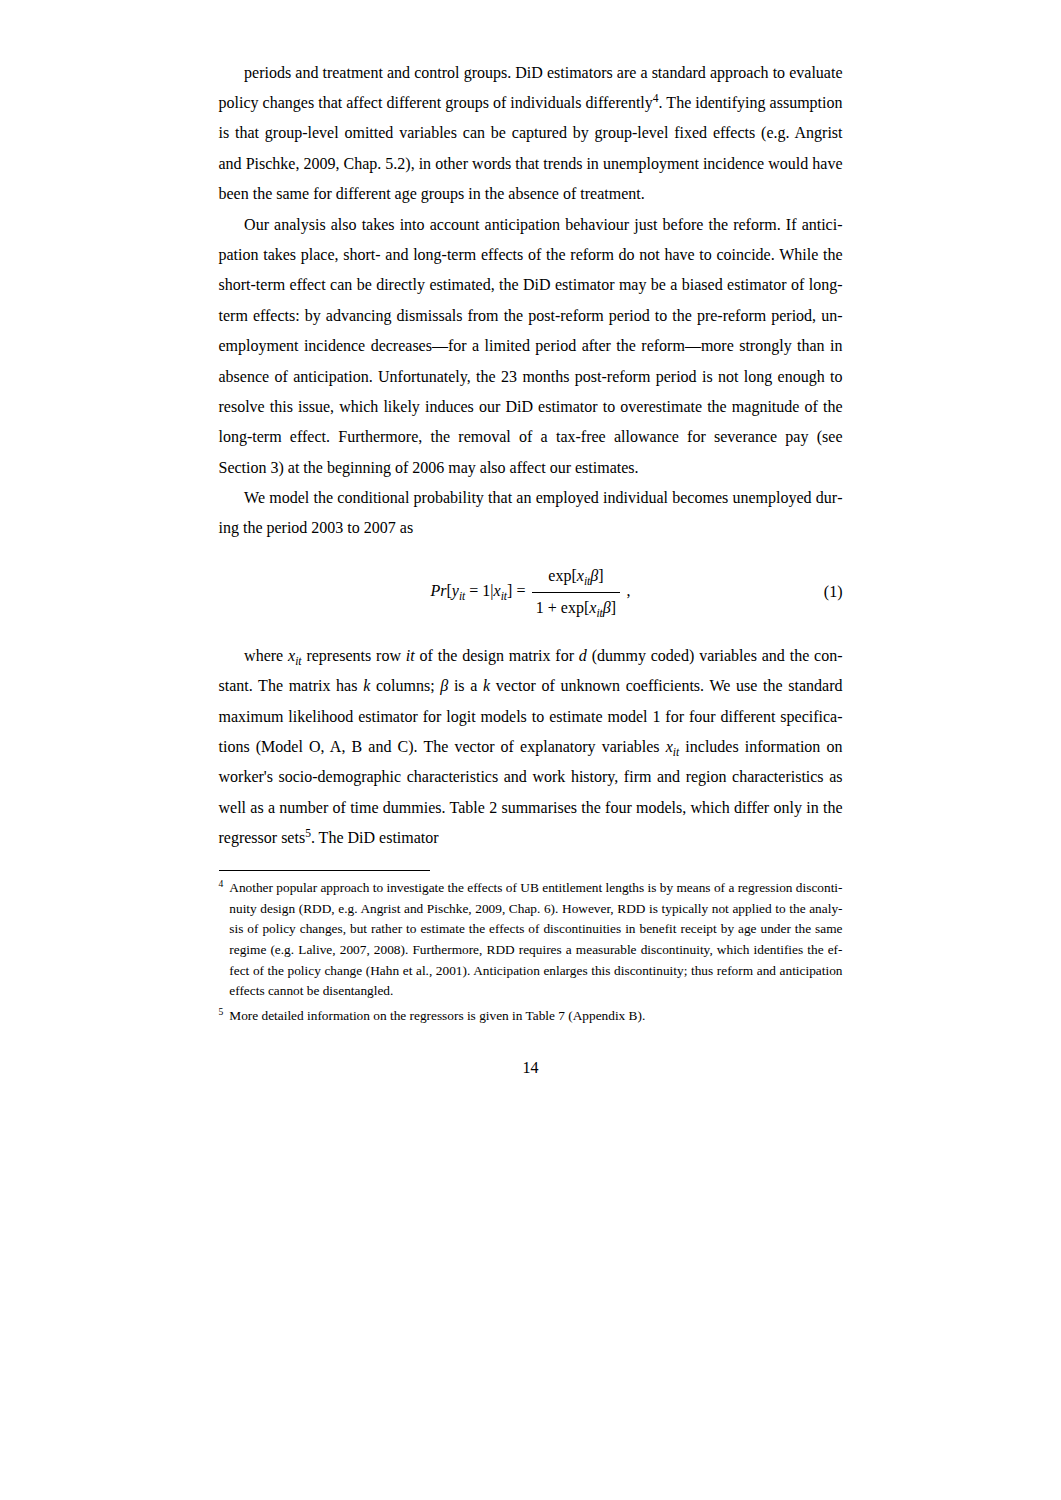periods and treatment and control groups. DiD estimators are a standard approach to evaluate policy changes that affect different groups of individuals differently4. The identifying assumption is that group-level omitted variables can be captured by group-level fixed effects (e.g. Angrist and Pischke, 2009, Chap. 5.2), in other words that trends in unemployment incidence would have been the same for different age groups in the absence of treatment.
Our analysis also takes into account anticipation behaviour just before the reform. If anticipation takes place, short- and long-term effects of the reform do not have to coincide. While the short-term effect can be directly estimated, the DiD estimator may be a biased estimator of long-term effects: by advancing dismissals from the post-reform period to the pre-reform period, unemployment incidence decreases—for a limited period after the reform—more strongly than in absence of anticipation. Unfortunately, the 23 months post-reform period is not long enough to resolve this issue, which likely induces our DiD estimator to overestimate the magnitude of the long-term effect. Furthermore, the removal of a tax-free allowance for severance pay (see Section 3) at the beginning of 2006 may also affect our estimates.
We model the conditional probability that an employed individual becomes unemployed during the period 2003 to 2007 as
Pr[yit = 1|xit] = exp[xitβ] 1 + exp[xitβ] , (1)
where xit represents row it of the design matrix for d (dummy coded) variables and the constant. The matrix has k columns; β is a k vector of unknown coefficients. We use the standard maximum likelihood estimator for logit models to estimate model 1 for four different specifications (Model O, A, B and C). The vector of explanatory variables xit includes information on worker's socio-demographic characteristics and work history, firm and region characteristics as well as a number of time dummies. Table 2 summarises the four models, which differ only in the regressor sets5. The DiD estimator
4
Another popular approach to investigate the effects of UB entitlement lengths is by means of a regression discontinuity design (RDD, e.g. Angrist and Pischke, 2009, Chap. 6). However, RDD is typically not applied to the analysis of policy changes, but rather to estimate the effects of discontinuities in benefit receipt by age under the same regime (e.g. Lalive, 2007, 2008). Furthermore, RDD requires a measurable discontinuity, which identifies the effect of the policy change (Hahn et al., 2001). Anticipation enlarges this discontinuity; thus reform and anticipation effects cannot be disentangled.
5
More detailed information on the regressors is given in Table 7 (Appendix B).
14